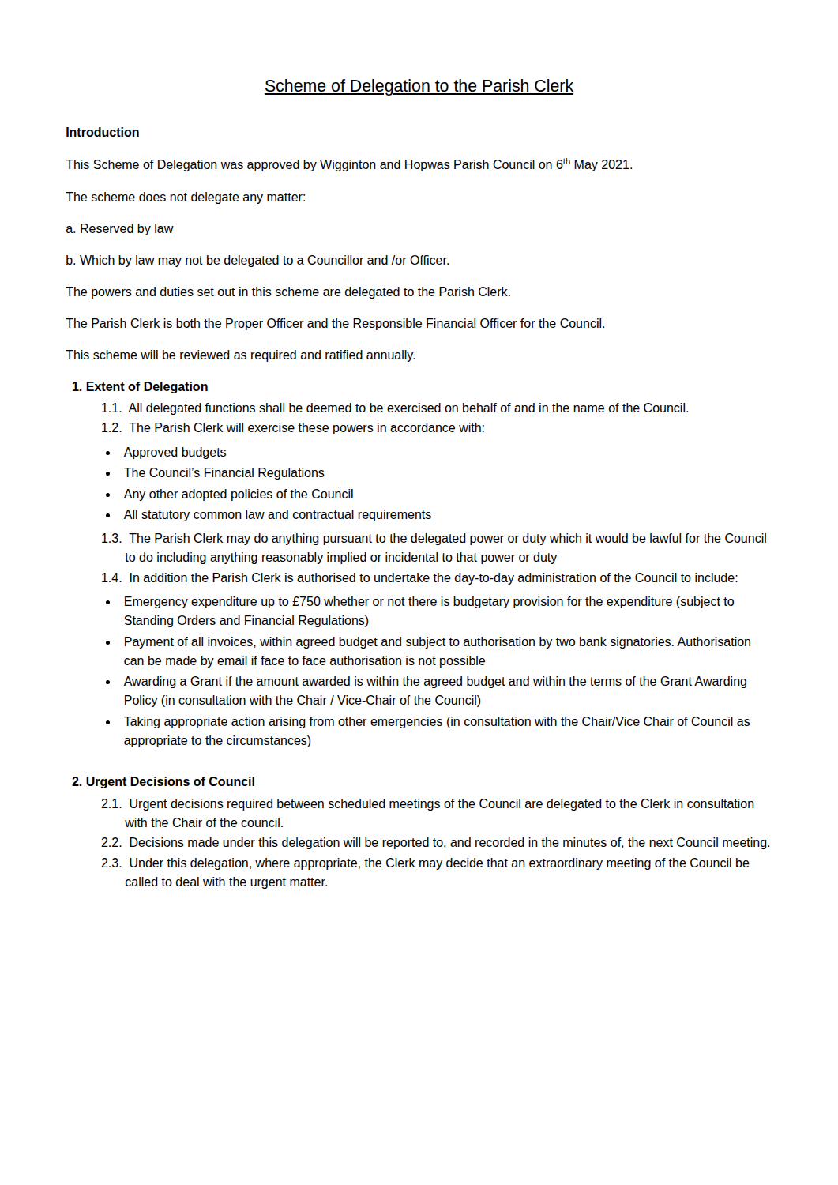Scheme of Delegation to the Parish Clerk
Introduction
This Scheme of Delegation was approved by Wigginton and Hopwas Parish Council on 6th May 2021.
The scheme does not delegate any matter:
a. Reserved by law
b. Which by law may not be delegated to a Councillor and /or Officer.
The powers and duties set out in this scheme are delegated to the Parish Clerk.
The Parish Clerk is both the Proper Officer and the Responsible Financial Officer for the Council.
This scheme will be reviewed as required and ratified annually.
Extent of Delegation
1.1. All delegated functions shall be deemed to be exercised on behalf of and in the name of the Council.
1.2. The Parish Clerk will exercise these powers in accordance with:
Approved budgets
The Council’s Financial Regulations
Any other adopted policies of the Council
All statutory common law and contractual requirements
1.3. The Parish Clerk may do anything pursuant to the delegated power or duty which it would be lawful for the Council to do including anything reasonably implied or incidental to that power or duty
1.4. In addition the Parish Clerk is authorised to undertake the day-to-day administration of the Council to include:
Emergency expenditure up to £750 whether or not there is budgetary provision for the expenditure (subject to Standing Orders and Financial Regulations)
Payment of all invoices, within agreed budget and subject to authorisation by two bank signatories. Authorisation can be made by email if face to face authorisation is not possible
Awarding a Grant if the amount awarded is within the agreed budget and within the terms of the Grant Awarding Policy (in consultation with the Chair / Vice-Chair of the Council)
Taking appropriate action arising from other emergencies (in consultation with the Chair/Vice Chair of Council as appropriate to the circumstances)
Urgent Decisions of Council
2.1. Urgent decisions required between scheduled meetings of the Council are delegated to the Clerk in consultation with the Chair of the council.
2.2. Decisions made under this delegation will be reported to, and recorded in the minutes of, the next Council meeting.
2.3. Under this delegation, where appropriate, the Clerk may decide that an extraordinary meeting of the Council be called to deal with the urgent matter.